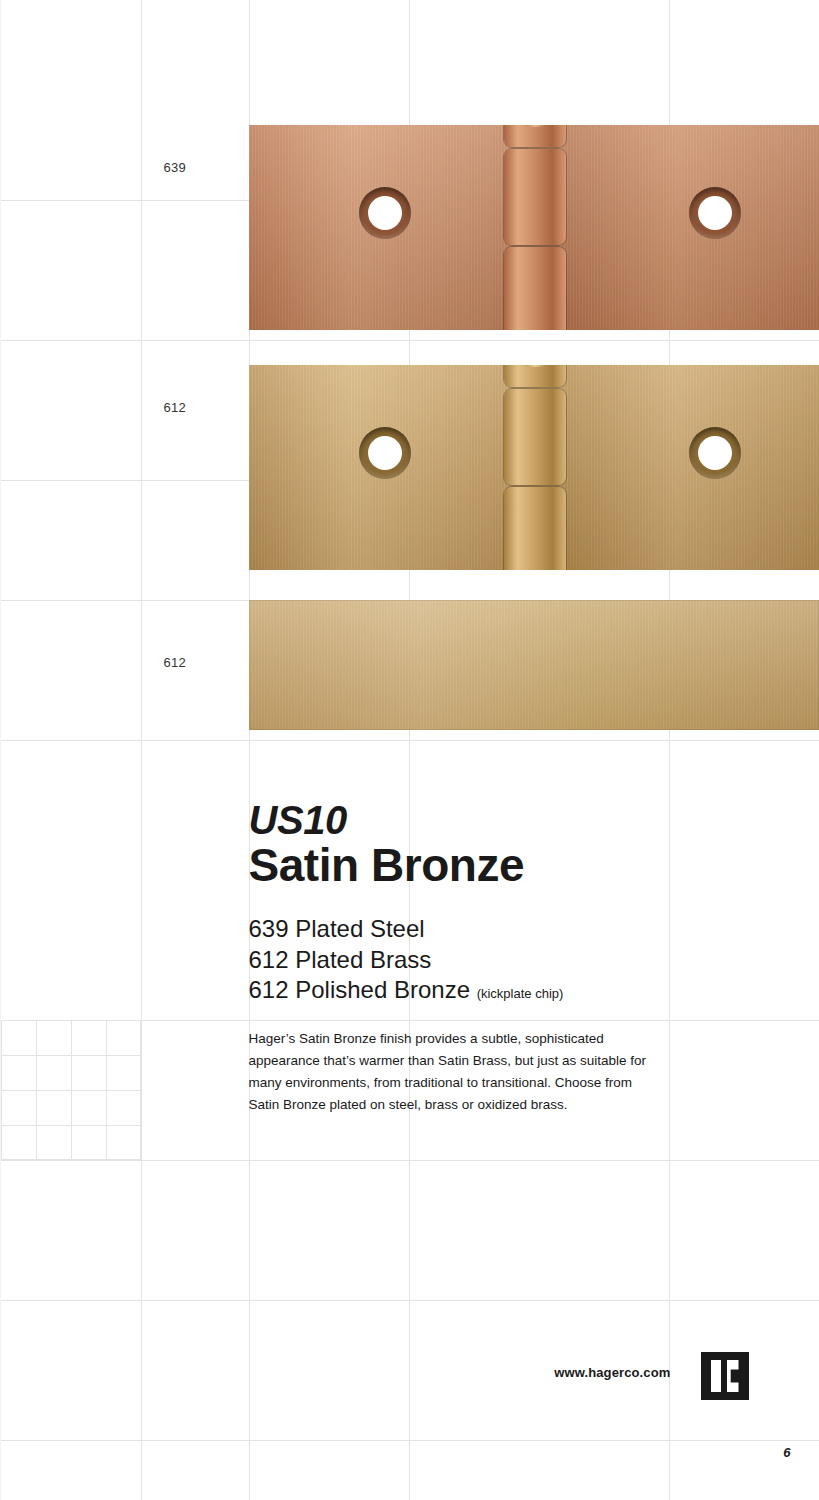639
612
612
US10
Satin Bronze
639 Plated Steel
612 Plated Brass
612 Polished Bronze (kickplate chip)
Hager’s Satin Bronze finish provides a subtle, sophisticated appearance that’s warmer than Satin Brass, but just as suitable for many environments, from traditional to transitional. Choose from Satin Bronze plated on steel, brass or oxidized brass.
www.hagerco.com
6